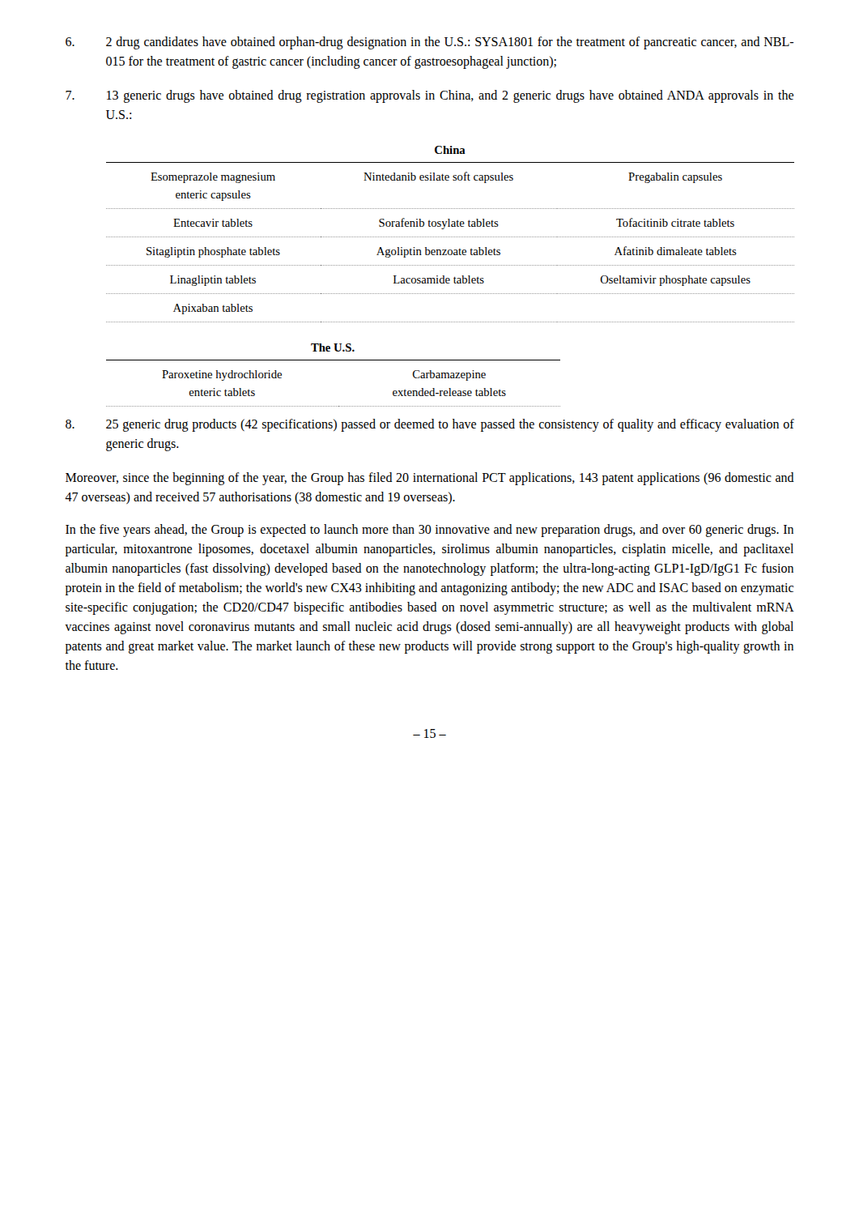6.
2 drug candidates have obtained orphan-drug designation in the U.S.: SYSA1801 for the treatment of pancreatic cancer, and NBL-015 for the treatment of gastric cancer (including cancer of gastroesophageal junction);
7.
13 generic drugs have obtained drug registration approvals in China, and 2 generic drugs have obtained ANDA approvals in the U.S.:
China
| Esomeprazole magnesium enteric capsules | Nintedanib esilate soft capsules | Pregabalin capsules |
| Entecavir tablets | Sorafenib tosylate tablets | Tofacitinib citrate tablets |
| Sitagliptin phosphate tablets | Agoliptin benzoate tablets | Afatinib dimaleate tablets |
| Linagliptin tablets | Lacosamide tablets | Oseltamivir phosphate capsules |
| Apixaban tablets | | |
The U.S.
| Paroxetine hydrochloride enteric tablets | Carbamazepine extended-release tablets |
8.
25 generic drug products (42 specifications) passed or deemed to have passed the consistency of quality and efficacy evaluation of generic drugs.
Moreover, since the beginning of the year, the Group has filed 20 international PCT applications, 143 patent applications (96 domestic and 47 overseas) and received 57 authorisations (38 domestic and 19 overseas).
In the five years ahead, the Group is expected to launch more than 30 innovative and new preparation drugs, and over 60 generic drugs. In particular, mitoxantrone liposomes, docetaxel albumin nanoparticles, sirolimus albumin nanoparticles, cisplatin micelle, and paclitaxel albumin nanoparticles (fast dissolving) developed based on the nanotechnology platform; the ultra-long-acting GLP1-IgD/IgG1 Fc fusion protein in the field of metabolism; the world's new CX43 inhibiting and antagonizing antibody; the new ADC and ISAC based on enzymatic site-specific conjugation; the CD20/CD47 bispecific antibodies based on novel asymmetric structure; as well as the multivalent mRNA vaccines against novel coronavirus mutants and small nucleic acid drugs (dosed semi-annually) are all heavyweight products with global patents and great market value. The market launch of these new products will provide strong support to the Group's high-quality growth in the future.
– 15 –